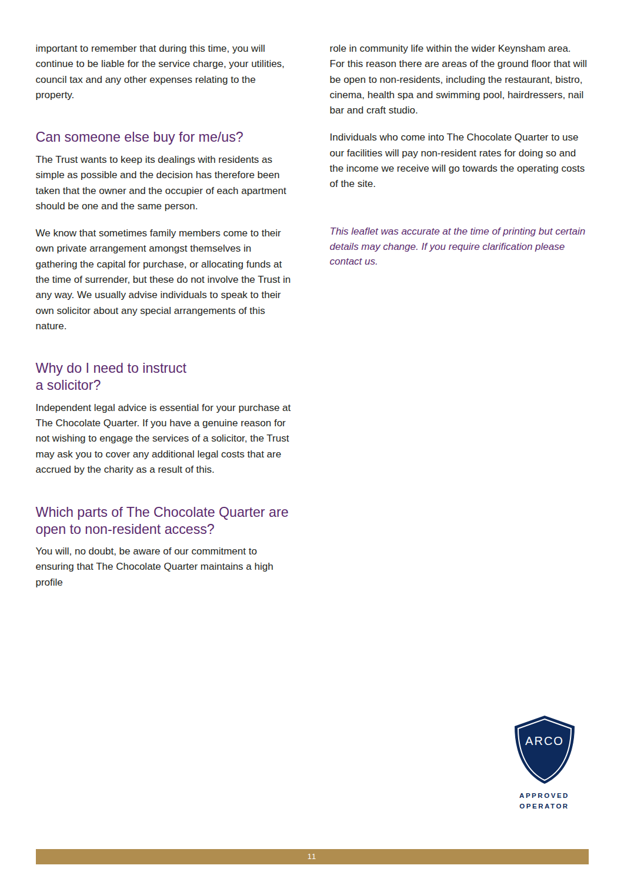important to remember that during this time, you will continue to be liable for the service charge, your utilities, council tax and any other expenses relating to the property.
Can someone else buy for me/us?
The Trust wants to keep its dealings with residents as simple as possible and the decision has therefore been taken that the owner and the occupier of each apartment should be one and the same person.
We know that sometimes family members come to their own private arrangement amongst themselves in gathering the capital for purchase, or allocating funds at the time of surrender, but these do not involve the Trust in any way. We usually advise individuals to speak to their own solicitor about any special arrangements of this nature.
Why do I need to instruct
a solicitor?
Independent legal advice is essential for your purchase at The Chocolate Quarter. If you have a genuine reason for not wishing to engage the services of a solicitor, the Trust may ask you to cover any additional legal costs that are accrued by the charity as a result of this.
Which parts of The Chocolate Quarter are open to non-resident access?
You will, no doubt, be aware of our commitment to ensuring that The Chocolate Quarter maintains a high profile
role in community life within the wider Keynsham area. For this reason there are areas of the ground floor that will be open to non-residents, including the restaurant, bistro, cinema, health spa and swimming pool, hairdressers, nail bar and craft studio.
Individuals who come into The Chocolate Quarter to use our facilities will pay non-resident rates for doing so and the income we receive will go towards the operating costs of the site.
This leaflet was accurate at the time of printing but certain details may change. If you require clarification please contact us.
ARCO
APPROVED
OPERATOR
11